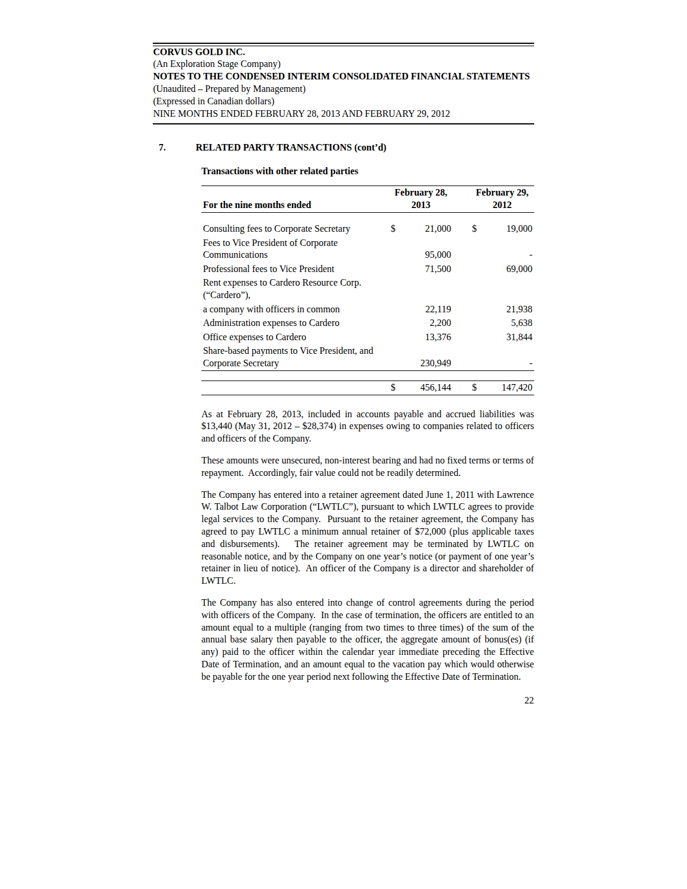CORVUS GOLD INC.
(An Exploration Stage Company)
NOTES TO THE CONDENSED INTERIM CONSOLIDATED FINANCIAL STATEMENTS
(Unaudited – Prepared by Management)
(Expressed in Canadian dollars)
NINE MONTHS ENDED FEBRUARY 28, 2013 AND FEBRUARY 29, 2012
7.
RELATED PARTY TRANSACTIONS (cont’d)
Transactions with other related parties
| For the nine months ended | February 28, 2013 | | February 29, 2012 |
| --- | --- | --- | --- |
| Consulting fees to Corporate Secretary | $ | 21,000 | | $ | 19,000 |
| Fees to Vice President of Corporate Communications | | 95,000 | | | - |
| Professional fees to Vice President | | 71,500 | | | 69,000 |
| Rent expenses to Cardero Resource Corp. (“Cardero”), | | | | | |
| a company with officers in common | | 22,119 | | | 21,938 |
| Administration expenses to Cardero | | 2,200 | | | 5,638 |
| Office expenses to Cardero | | 13,376 | | | 31,844 |
| Share-based payments to Vice President, and Corporate Secretary | | 230,949 | | | - |
| | $ | 456,144 | | $ | 147,420 |
As at February 28, 2013, included in accounts payable and accrued liabilities was $13,440 (May 31, 2012 – $28,374) in expenses owing to companies related to officers and officers of the Company.
These amounts were unsecured, non-interest bearing and had no fixed terms or terms of repayment. Accordingly, fair value could not be readily determined.
The Company has entered into a retainer agreement dated June 1, 2011 with Lawrence W. Talbot Law Corporation (“LWTLC”), pursuant to which LWTLC agrees to provide legal services to the Company. Pursuant to the retainer agreement, the Company has agreed to pay LWTLC a minimum annual retainer of $72,000 (plus applicable taxes and disbursements). The retainer agreement may be terminated by LWTLC on reasonable notice, and by the Company on one year’s notice (or payment of one year’s retainer in lieu of notice). An officer of the Company is a director and shareholder of LWTLC.
The Company has also entered into change of control agreements during the period with officers of the Company. In the case of termination, the officers are entitled to an amount equal to a multiple (ranging from two times to three times) of the sum of the annual base salary then payable to the officer, the aggregate amount of bonus(es) (if any) paid to the officer within the calendar year immediate preceding the Effective Date of Termination, and an amount equal to the vacation pay which would otherwise be payable for the one year period next following the Effective Date of Termination.
22